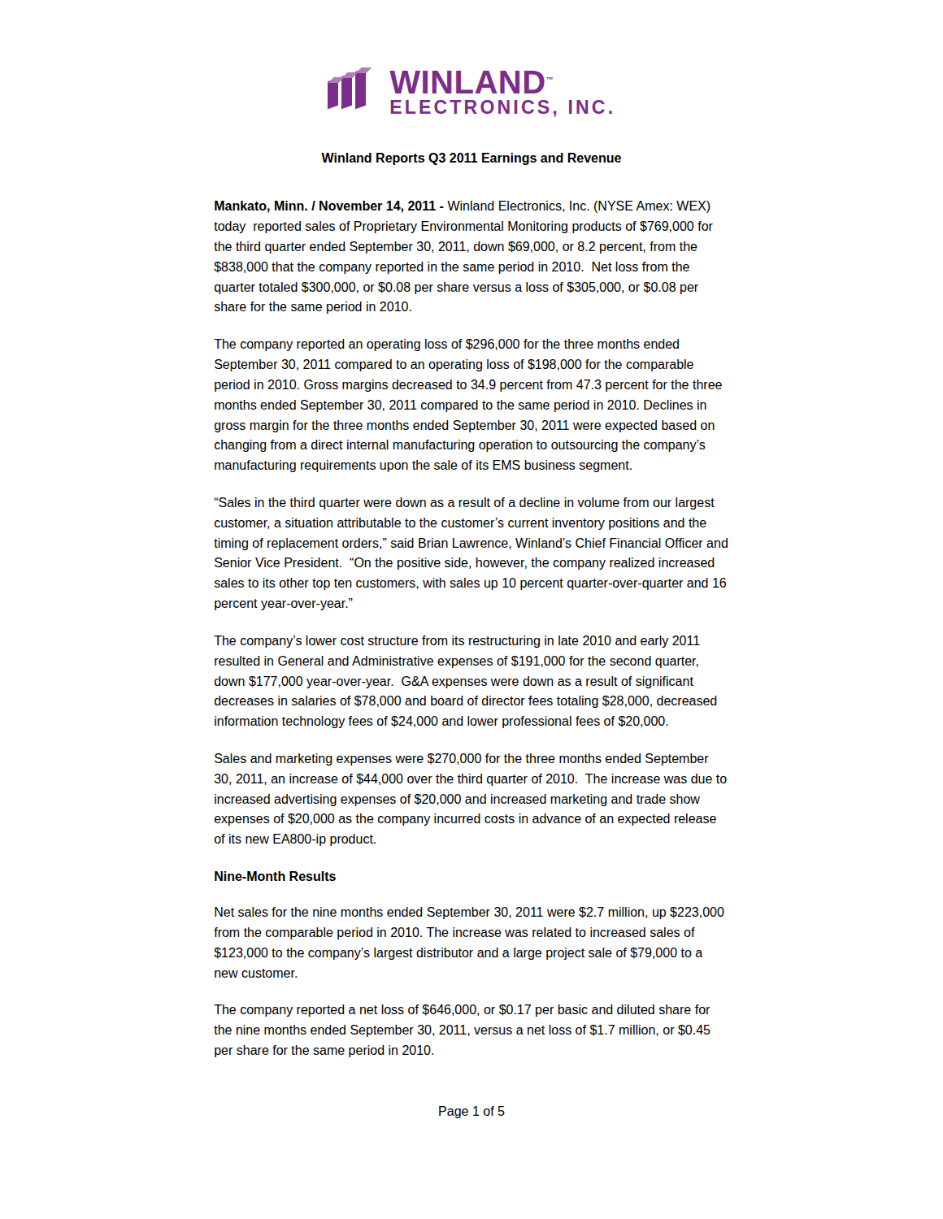WINLAND™
ELECTRONICS, INC.
Winland Reports Q3 2011 Earnings and Revenue
Mankato, Minn. / November 14, 2011 - Winland Electronics, Inc. (NYSE Amex: WEX) today reported sales of Proprietary Environmental Monitoring products of $769,000 for the third quarter ended September 30, 2011, down $69,000, or 8.2 percent, from the $838,000 that the company reported in the same period in 2010. Net loss from the quarter totaled $300,000, or $0.08 per share versus a loss of $305,000, or $0.08 per share for the same period in 2010.
The company reported an operating loss of $296,000 for the three months ended September 30, 2011 compared to an operating loss of $198,000 for the comparable period in 2010. Gross margins decreased to 34.9 percent from 47.3 percent for the three months ended September 30, 2011 compared to the same period in 2010. Declines in gross margin for the three months ended September 30, 2011 were expected based on changing from a direct internal manufacturing operation to outsourcing the company’s manufacturing requirements upon the sale of its EMS business segment.
“Sales in the third quarter were down as a result of a decline in volume from our largest customer, a situation attributable to the customer’s current inventory positions and the timing of replacement orders,” said Brian Lawrence, Winland’s Chief Financial Officer and Senior Vice President. “On the positive side, however, the company realized increased sales to its other top ten customers, with sales up 10 percent quarter-over-quarter and 16 percent year-over-year.”
The company’s lower cost structure from its restructuring in late 2010 and early 2011 resulted in General and Administrative expenses of $191,000 for the second quarter, down $177,000 year-over-year. G&A expenses were down as a result of significant decreases in salaries of $78,000 and board of director fees totaling $28,000, decreased information technology fees of $24,000 and lower professional fees of $20,000.
Sales and marketing expenses were $270,000 for the three months ended September 30, 2011, an increase of $44,000 over the third quarter of 2010. The increase was due to increased advertising expenses of $20,000 and increased marketing and trade show expenses of $20,000 as the company incurred costs in advance of an expected release of its new EA800-ip product.
Nine-Month Results
Net sales for the nine months ended September 30, 2011 were $2.7 million, up $223,000 from the comparable period in 2010. The increase was related to increased sales of $123,000 to the company’s largest distributor and a large project sale of $79,000 to a new customer.
The company reported a net loss of $646,000, or $0.17 per basic and diluted share for the nine months ended September 30, 2011, versus a net loss of $1.7 million, or $0.45 per share for the same period in 2010.
Page 1 of 5